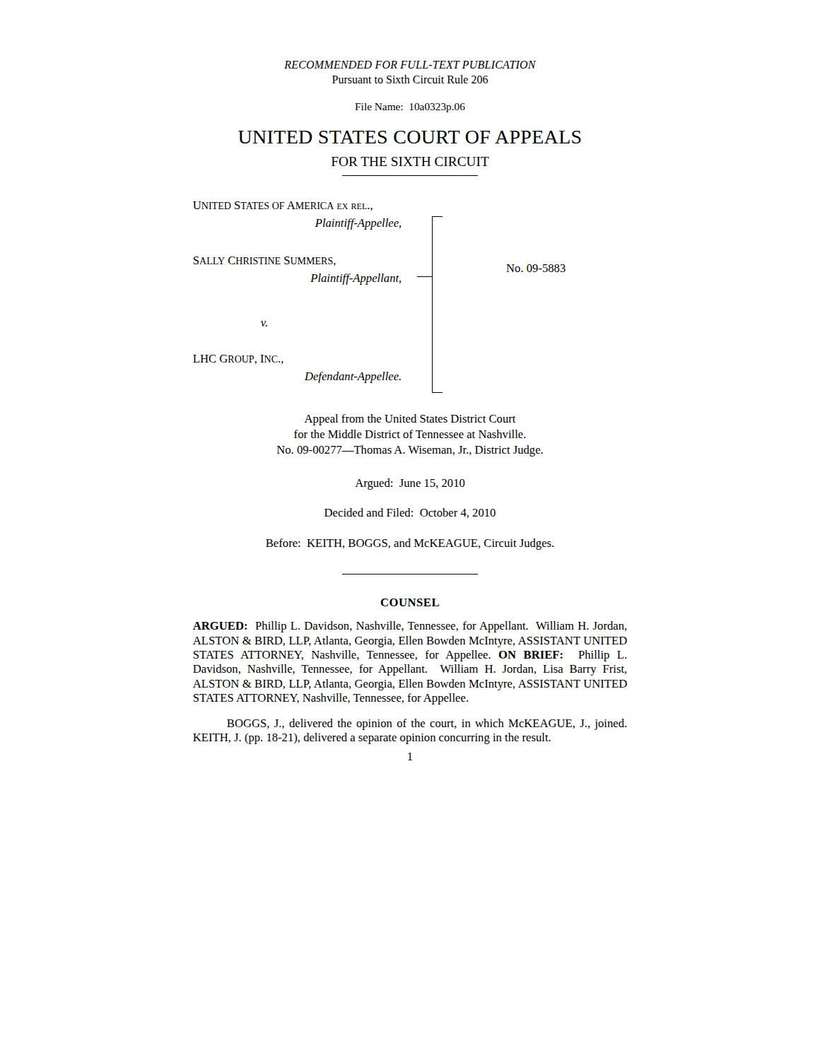RECOMMENDED FOR FULL-TEXT PUBLICATION
Pursuant to Sixth Circuit Rule 206
File Name: 10a0323p.06
UNITED STATES COURT OF APPEALS
FOR THE SIXTH CIRCUIT
| U NITED S TATES OF A MERICA ex rel., Plaintiff-Appellee, S ALLY C HRISTINE S UMMERS , Plaintiff-Appellant, v. LHC G ROUP , I NC ., Defendant-Appellee. | | No. 09-5883 |
Appeal from the United States District Court
for the Middle District of Tennessee at Nashville.
No. 09-00277—Thomas A. Wiseman, Jr., District Judge.
Argued: June 15, 2010
Decided and Filed: October 4, 2010
Before: KEITH, BOGGS, and McKEAGUE, Circuit Judges.
COUNSEL
ARGUED: Phillip L. Davidson, Nashville, Tennessee, for Appellant. William H. Jordan, ALSTON & BIRD, LLP, Atlanta, Georgia, Ellen Bowden McIntyre, ASSISTANT UNITED STATES ATTORNEY, Nashville, Tennessee, for Appellee. ON BRIEF: Phillip L. Davidson, Nashville, Tennessee, for Appellant. William H. Jordan, Lisa Barry Frist, ALSTON & BIRD, LLP, Atlanta, Georgia, Ellen Bowden McIntyre, ASSISTANT UNITED STATES ATTORNEY, Nashville, Tennessee, for Appellee.
BOGGS, J., delivered the opinion of the court, in which McKEAGUE, J., joined. KEITH, J. (pp. 18-21), delivered a separate opinion concurring in the result.
1